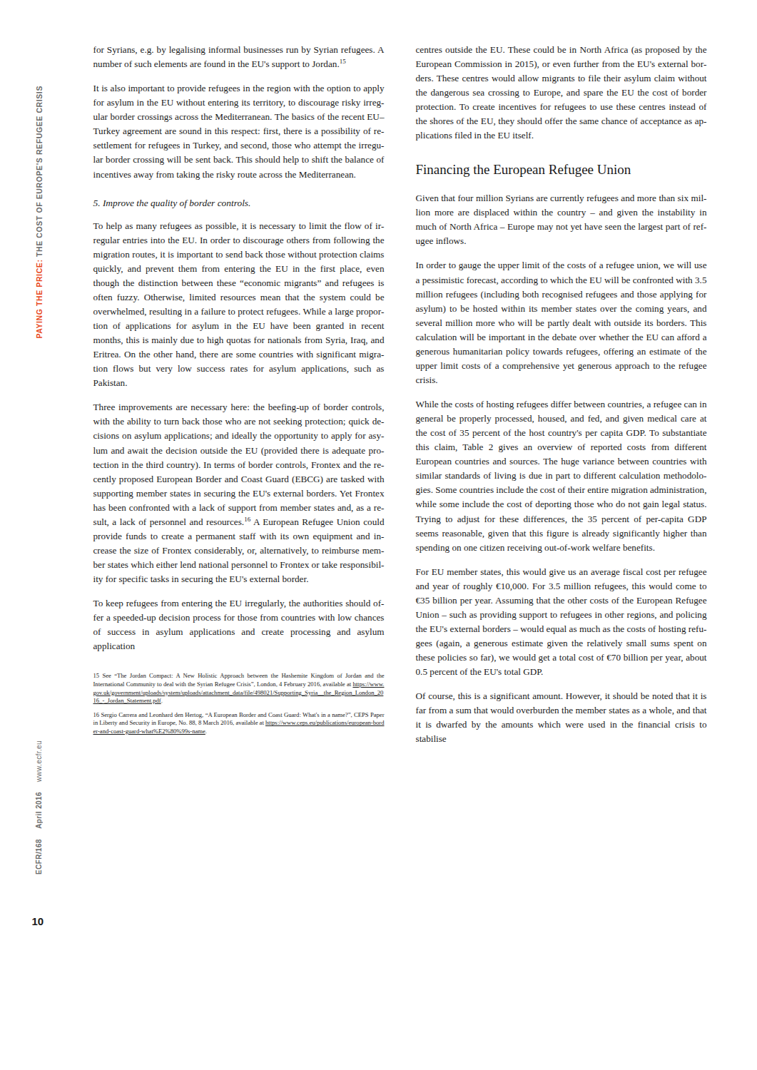PAYING THE PRICE: THE COST OF EUROPE'S REFUGEE CRISIS
www.ecfr.eu
April 2016
ECFR/168
10
for Syrians, e.g. by legalising informal businesses run by Syrian refugees. A number of such elements are found in the EU's support to Jordan.15
It is also important to provide refugees in the region with the option to apply for asylum in the EU without entering its territory, to discourage risky irregular border crossings across the Mediterranean. The basics of the recent EU–Turkey agreement are sound in this respect: first, there is a possibility of resettlement for refugees in Turkey, and second, those who attempt the irregular border crossing will be sent back. This should help to shift the balance of incentives away from taking the risky route across the Mediterranean.
5. Improve the quality of border controls.
To help as many refugees as possible, it is necessary to limit the flow of irregular entries into the EU. In order to discourage others from following the migration routes, it is important to send back those without protection claims quickly, and prevent them from entering the EU in the first place, even though the distinction between these “economic migrants” and refugees is often fuzzy. Otherwise, limited resources mean that the system could be overwhelmed, resulting in a failure to protect refugees. While a large proportion of applications for asylum in the EU have been granted in recent months, this is mainly due to high quotas for nationals from Syria, Iraq, and Eritrea. On the other hand, there are some countries with significant migration flows but very low success rates for asylum applications, such as Pakistan.
Three improvements are necessary here: the beefing-up of border controls, with the ability to turn back those who are not seeking protection; quick decisions on asylum applications; and ideally the opportunity to apply for asylum and await the decision outside the EU (provided there is adequate protection in the third country). In terms of border controls, Frontex and the recently proposed European Border and Coast Guard (EBCG) are tasked with supporting member states in securing the EU's external borders. Yet Frontex has been confronted with a lack of support from member states and, as a result, a lack of personnel and resources.16 A European Refugee Union could provide funds to create a permanent staff with its own equipment and increase the size of Frontex considerably, or, alternatively, to reimburse member states which either lend national personnel to Frontex or take responsibility for specific tasks in securing the EU's external border.
To keep refugees from entering the EU irregularly, the authorities should offer a speeded-up decision process for those from countries with low chances of success in asylum applications and create processing and asylum application
15 See “The Jordan Compact: A New Holistic Approach between the Hashemite Kingdom of Jordan and the International Community to deal with the Syrian Refugee Crisis”, London, 4 February 2016, available at https://www.gov.uk/government/uploads/system/uploads/attachment_data/file/498021/Supporting_Syria__the_Region_London_2016_-_Jordan_Statement.pdf.
16 Sergio Carrera and Leonhard den Hertog, “A European Border and Coast Guard: What's in a name?”, CEPS Paper in Liberty and Security in Europe, No. 88, 8 March 2016, available at https://www.ceps.eu/publications/european-border-and-coast-guard-what%E2%80%99s-name.
centres outside the EU. These could be in North Africa (as proposed by the European Commission in 2015), or even further from the EU's external borders. These centres would allow migrants to file their asylum claim without the dangerous sea crossing to Europe, and spare the EU the cost of border protection. To create incentives for refugees to use these centres instead of the shores of the EU, they should offer the same chance of acceptance as applications filed in the EU itself.
Financing the European Refugee Union
Given that four million Syrians are currently refugees and more than six million more are displaced within the country – and given the instability in much of North Africa – Europe may not yet have seen the largest part of refugee inflows.
In order to gauge the upper limit of the costs of a refugee union, we will use a pessimistic forecast, according to which the EU will be confronted with 3.5 million refugees (including both recognised refugees and those applying for asylum) to be hosted within its member states over the coming years, and several million more who will be partly dealt with outside its borders. This calculation will be important in the debate over whether the EU can afford a generous humanitarian policy towards refugees, offering an estimate of the upper limit costs of a comprehensive yet generous approach to the refugee crisis.
While the costs of hosting refugees differ between countries, a refugee can in general be properly processed, housed, and fed, and given medical care at the cost of 35 percent of the host country's per capita GDP. To substantiate this claim, Table 2 gives an overview of reported costs from different European countries and sources. The huge variance between countries with similar standards of living is due in part to different calculation methodologies. Some countries include the cost of their entire migration administration, while some include the cost of deporting those who do not gain legal status. Trying to adjust for these differences, the 35 percent of per-capita GDP seems reasonable, given that this figure is already significantly higher than spending on one citizen receiving out-of-work welfare benefits.
For EU member states, this would give us an average fiscal cost per refugee and year of roughly €10,000. For 3.5 million refugees, this would come to €35 billion per year. Assuming that the other costs of the European Refugee Union – such as providing support to refugees in other regions, and policing the EU's external borders – would equal as much as the costs of hosting refugees (again, a generous estimate given the relatively small sums spent on these policies so far), we would get a total cost of €70 billion per year, about 0.5 percent of the EU's total GDP.
Of course, this is a significant amount. However, it should be noted that it is far from a sum that would overburden the member states as a whole, and that it is dwarfed by the amounts which were used in the financial crisis to stabilise